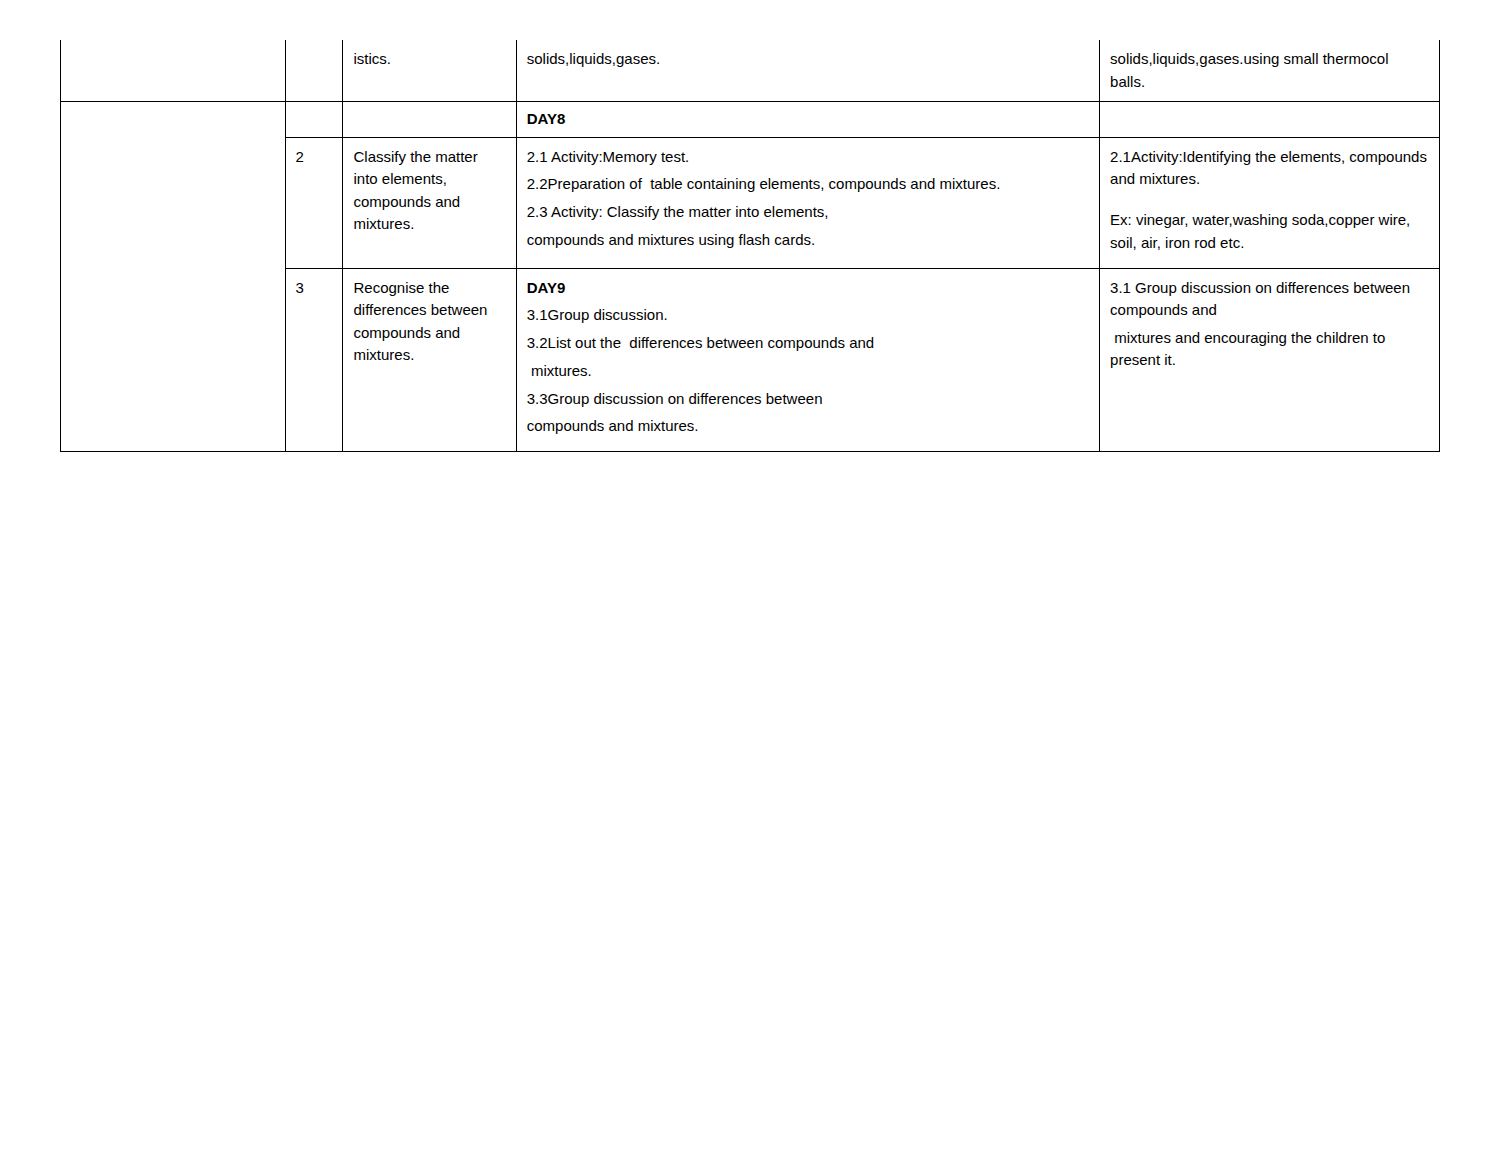| | | istics. | solids,liquids,gases. | solids,liquids,gases.using small thermocol balls. |
| | | | DAY8 | |
| | 2 | Classify the matter into elements, compounds and mixtures. | 2.1 Activity:Memory test. 2.2Preparation of table containing elements, compounds and mixtures. 2.3 Activity: Classify the matter into elements, compounds and mixtures using flash cards. | 2.1Activity:Identifying the elements, compounds and mixtures. Ex: vinegar, water,washing soda,copper wire, soil, air, iron rod etc. |
| | 3 | Recognise the differences between compounds and mixtures. | DAY9 3.1Group discussion. 3.2List out the differences between compounds and mixtures. 3.3Group discussion on differences between compounds and mixtures. | 3.1 Group discussion on differences between compounds and mixtures and encouraging the children to present it. |